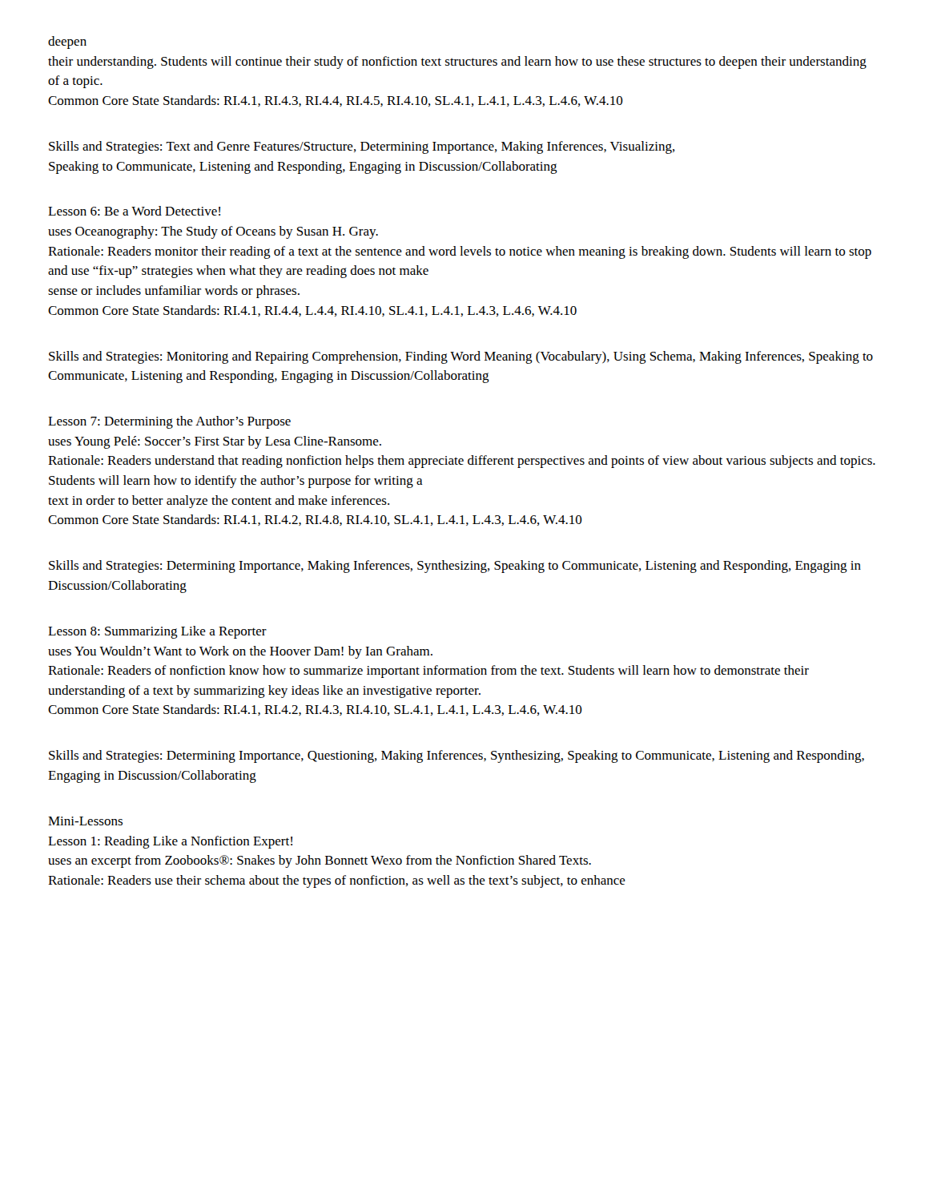deepen
their understanding. Students will continue their study of nonfiction text structures and learn how to use these structures to deepen their understanding of a topic.
Common Core State Standards: RI.4.1, RI.4.3, RI.4.4, RI.4.5, RI.4.10, SL.4.1, L.4.1, L.4.3, L.4.6, W.4.10
Skills and Strategies: Text and Genre Features/Structure, Determining Importance, Making Inferences, Visualizing,
Speaking to Communicate, Listening and Responding, Engaging in Discussion/Collaborating
Lesson 6: Be a Word Detective!
uses Oceanography: The Study of Oceans by Susan H. Gray.
Rationale: Readers monitor their reading of a text at the sentence and word levels to notice when meaning is breaking down. Students will learn to stop and use “fix-up” strategies when what they are reading does not make
sense or includes unfamiliar words or phrases.
Common Core State Standards: RI.4.1, RI.4.4, L.4.4, RI.4.10, SL.4.1, L.4.1, L.4.3, L.4.6, W.4.10
Skills and Strategies: Monitoring and Repairing Comprehension, Finding Word Meaning (Vocabulary), Using Schema, Making Inferences, Speaking to Communicate, Listening and Responding, Engaging in Discussion/Collaborating
Lesson 7: Determining the Author’s Purpose
uses Young Pelé: Soccer’s First Star by Lesa Cline-Ransome.
Rationale: Readers understand that reading nonfiction helps them appreciate different perspectives and points of view about various subjects and topics. Students will learn how to identify the author’s purpose for writing a
text in order to better analyze the content and make inferences.
Common Core State Standards: RI.4.1, RI.4.2, RI.4.8, RI.4.10, SL.4.1, L.4.1, L.4.3, L.4.6, W.4.10
Skills and Strategies: Determining Importance, Making Inferences, Synthesizing, Speaking to Communicate, Listening and Responding, Engaging in Discussion/Collaborating
Lesson 8: Summarizing Like a Reporter
uses You Wouldn’t Want to Work on the Hoover Dam! by Ian Graham.
Rationale: Readers of nonfiction know how to summarize important information from the text. Students will learn how to demonstrate their understanding of a text by summarizing key ideas like an investigative reporter.
Common Core State Standards: RI.4.1, RI.4.2, RI.4.3, RI.4.10, SL.4.1, L.4.1, L.4.3, L.4.6, W.4.10
Skills and Strategies: Determining Importance, Questioning, Making Inferences, Synthesizing, Speaking to Communicate, Listening and Responding, Engaging in Discussion/Collaborating
Mini-Lessons
Lesson 1: Reading Like a Nonfiction Expert!
uses an excerpt from Zoobooks®: Snakes by John Bonnett Wexo from the Nonfiction Shared Texts.
Rationale: Readers use their schema about the types of nonfiction, as well as the text’s subject, to enhance